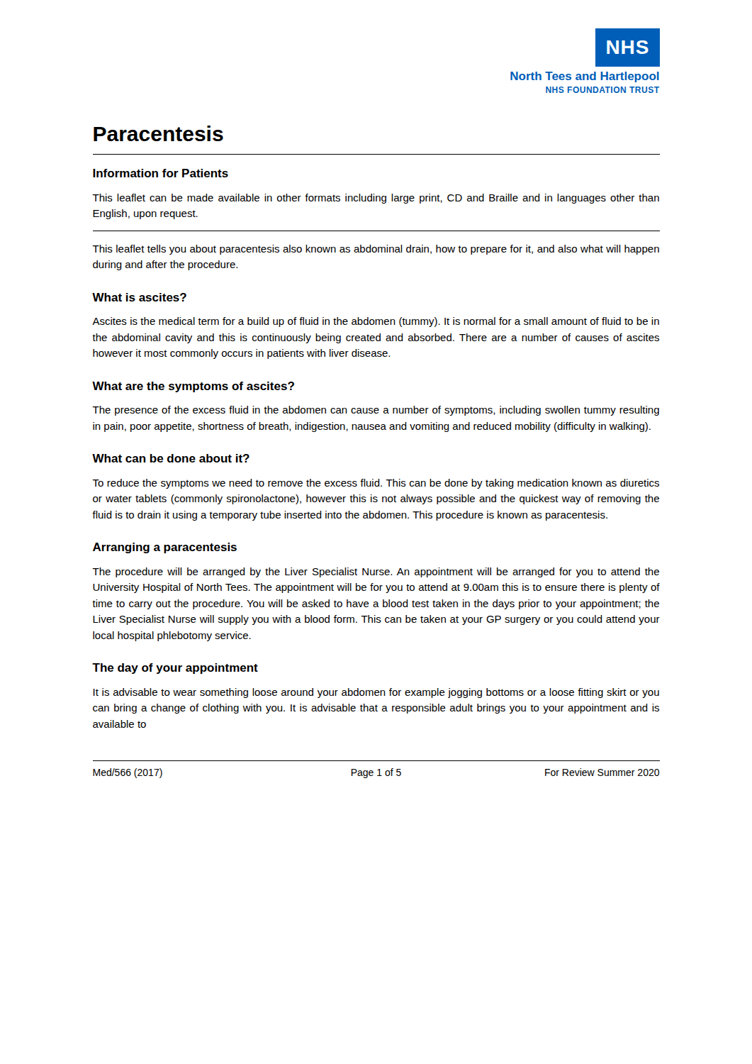NHS
North Tees and Hartlepool
NHS FOUNDATION TRUST
Paracentesis
Information for Patients
This leaflet can be made available in other formats including large print, CD and Braille and in languages other than English, upon request.
This leaflet tells you about paracentesis also known as abdominal drain, how to prepare for it, and also what will happen during and after the procedure.
What is ascites?
Ascites is the medical term for a build up of fluid in the abdomen (tummy). It is normal for a small amount of fluid to be in the abdominal cavity and this is continuously being created and absorbed. There are a number of causes of ascites however it most commonly occurs in patients with liver disease.
What are the symptoms of ascites?
The presence of the excess fluid in the abdomen can cause a number of symptoms, including swollen tummy resulting in pain, poor appetite, shortness of breath, indigestion, nausea and vomiting and reduced mobility (difficulty in walking).
What can be done about it?
To reduce the symptoms we need to remove the excess fluid. This can be done by taking medication known as diuretics or water tablets (commonly spironolactone), however this is not always possible and the quickest way of removing the fluid is to drain it using a temporary tube inserted into the abdomen. This procedure is known as paracentesis.
Arranging a paracentesis
The procedure will be arranged by the Liver Specialist Nurse. An appointment will be arranged for you to attend the University Hospital of North Tees. The appointment will be for you to attend at 9.00am this is to ensure there is plenty of time to carry out the procedure. You will be asked to have a blood test taken in the days prior to your appointment; the Liver Specialist Nurse will supply you with a blood form. This can be taken at your GP surgery or you could attend your local hospital phlebotomy service.
The day of your appointment
It is advisable to wear something loose around your abdomen for example jogging bottoms or a loose fitting skirt or you can bring a change of clothing with you. It is advisable that a responsible adult brings you to your appointment and is available to
Med/566 (2017) Page 1 of 5 For Review Summer 2020